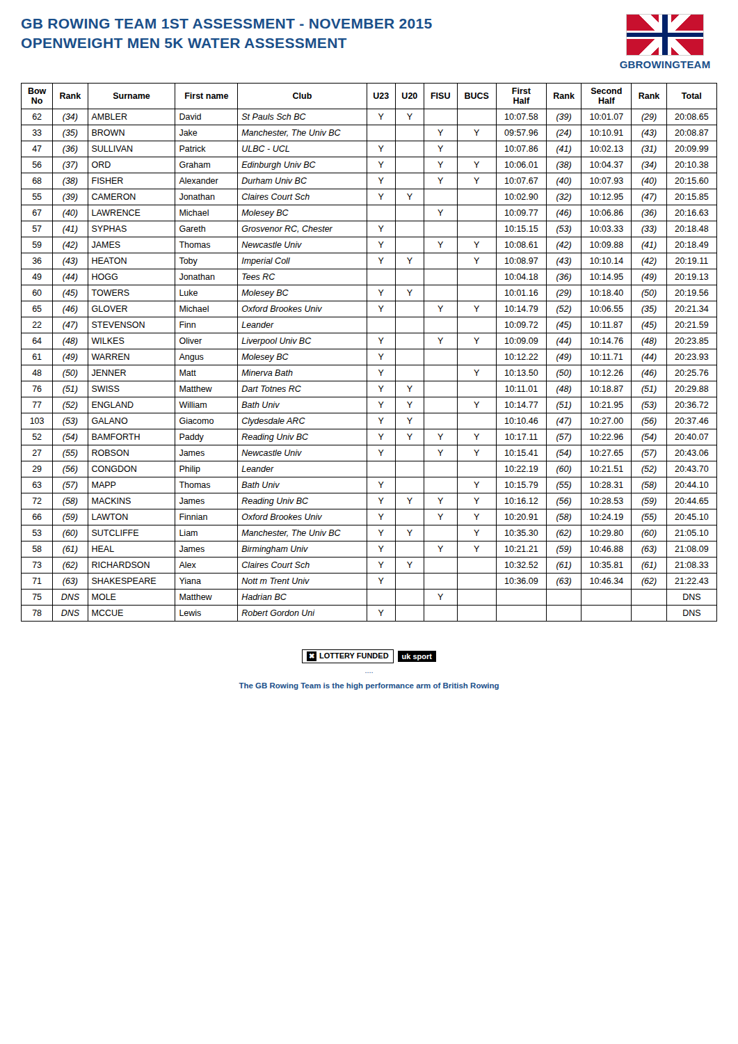GB ROWING TEAM 1ST ASSESSMENT - NOVEMBER 2015
OPENWEIGHT MEN 5K WATER ASSESSMENT
GBROWINGTEAM
| Bow No | Rank | Surname | First name | Club | U23 | U20 | FISU | BUCS | First Half | Rank | Second Half | Rank | Total |
| --- | --- | --- | --- | --- | --- | --- | --- | --- | --- | --- | --- | --- | --- |
| 62 | (34) | AMBLER | David | St Pauls Sch BC | Y | Y | | | 10:07.58 | (39) | 10:01.07 | (29) | 20:08.65 |
| 33 | (35) | BROWN | Jake | Manchester, The Univ BC | | | Y | Y | 09:57.96 | (24) | 10:10.91 | (43) | 20:08.87 |
| 47 | (36) | SULLIVAN | Patrick | ULBC - UCL | Y | | Y | | 10:07.86 | (41) | 10:02.13 | (31) | 20:09.99 |
| 56 | (37) | ORD | Graham | Edinburgh Univ BC | Y | | Y | Y | 10:06.01 | (38) | 10:04.37 | (34) | 20:10.38 |
| 68 | (38) | FISHER | Alexander | Durham Univ BC | Y | | Y | Y | 10:07.67 | (40) | 10:07.93 | (40) | 20:15.60 |
| 55 | (39) | CAMERON | Jonathan | Claires Court Sch | Y | Y | | | 10:02.90 | (32) | 10:12.95 | (47) | 20:15.85 |
| 67 | (40) | LAWRENCE | Michael | Molesey BC | | | Y | | 10:09.77 | (46) | 10:06.86 | (36) | 20:16.63 |
| 57 | (41) | SYPHAS | Gareth | Grosvenor RC, Chester | Y | | | | 10:15.15 | (53) | 10:03.33 | (33) | 20:18.48 |
| 59 | (42) | JAMES | Thomas | Newcastle Univ | Y | | Y | Y | 10:08.61 | (42) | 10:09.88 | (41) | 20:18.49 |
| 36 | (43) | HEATON | Toby | Imperial Coll | Y | Y | | Y | 10:08.97 | (43) | 10:10.14 | (42) | 20:19.11 |
| 49 | (44) | HOGG | Jonathan | Tees RC | | | | | 10:04.18 | (36) | 10:14.95 | (49) | 20:19.13 |
| 60 | (45) | TOWERS | Luke | Molesey BC | Y | Y | | | 10:01.16 | (29) | 10:18.40 | (50) | 20:19.56 |
| 65 | (46) | GLOVER | Michael | Oxford Brookes Univ | Y | | Y | Y | 10:14.79 | (52) | 10:06.55 | (35) | 20:21.34 |
| 22 | (47) | STEVENSON | Finn | Leander | | | | | 10:09.72 | (45) | 10:11.87 | (45) | 20:21.59 |
| 64 | (48) | WILKES | Oliver | Liverpool Univ BC | Y | | Y | Y | 10:09.09 | (44) | 10:14.76 | (48) | 20:23.85 |
| 61 | (49) | WARREN | Angus | Molesey BC | Y | | | | 10:12.22 | (49) | 10:11.71 | (44) | 20:23.93 |
| 48 | (50) | JENNER | Matt | Minerva Bath | Y | | | Y | 10:13.50 | (50) | 10:12.26 | (46) | 20:25.76 |
| 76 | (51) | SWISS | Matthew | Dart Totnes RC | Y | Y | | | 10:11.01 | (48) | 10:18.87 | (51) | 20:29.88 |
| 77 | (52) | ENGLAND | William | Bath Univ | Y | Y | | Y | 10:14.77 | (51) | 10:21.95 | (53) | 20:36.72 |
| 103 | (53) | GALANO | Giacomo | Clydesdale ARC | Y | Y | | | 10:10.46 | (47) | 10:27.00 | (56) | 20:37.46 |
| 52 | (54) | BAMFORTH | Paddy | Reading Univ BC | Y | Y | Y | Y | 10:17.11 | (57) | 10:22.96 | (54) | 20:40.07 |
| 27 | (55) | ROBSON | James | Newcastle Univ | Y | | Y | Y | 10:15.41 | (54) | 10:27.65 | (57) | 20:43.06 |
| 29 | (56) | CONGDON | Philip | Leander | | | | | 10:22.19 | (60) | 10:21.51 | (52) | 20:43.70 |
| 63 | (57) | MAPP | Thomas | Bath Univ | Y | | | Y | 10:15.79 | (55) | 10:28.31 | (58) | 20:44.10 |
| 72 | (58) | MACKINS | James | Reading Univ BC | Y | Y | Y | Y | 10:16.12 | (56) | 10:28.53 | (59) | 20:44.65 |
| 66 | (59) | LAWTON | Finnian | Oxford Brookes Univ | Y | | Y | Y | 10:20.91 | (58) | 10:24.19 | (55) | 20:45.10 |
| 53 | (60) | SUTCLIFFE | Liam | Manchester, The Univ BC | Y | Y | | Y | 10:35.30 | (62) | 10:29.80 | (60) | 21:05.10 |
| 58 | (61) | HEAL | James | Birmingham Univ | Y | | Y | Y | 10:21.21 | (59) | 10:46.88 | (63) | 21:08.09 |
| 73 | (62) | RICHARDSON | Alex | Claires Court Sch | Y | Y | | | 10:32.52 | (61) | 10:35.81 | (61) | 21:08.33 |
| 71 | (63) | SHAKESPEARE | Yiana | Nott m Trent Univ | Y | | | | 10:36.09 | (63) | 10:46.34 | (62) | 21:22.43 |
| 75 | DNS | MOLE | Matthew | Hadrian BC | | | Y | | | | | | DNS |
| 78 | DNS | MCCUE | Lewis | Robert Gordon Uni | Y | | | | | | | | DNS |
✖LOTTERY FUNDED uk sport
....
The GB Rowing Team is the high performance arm of British Rowing